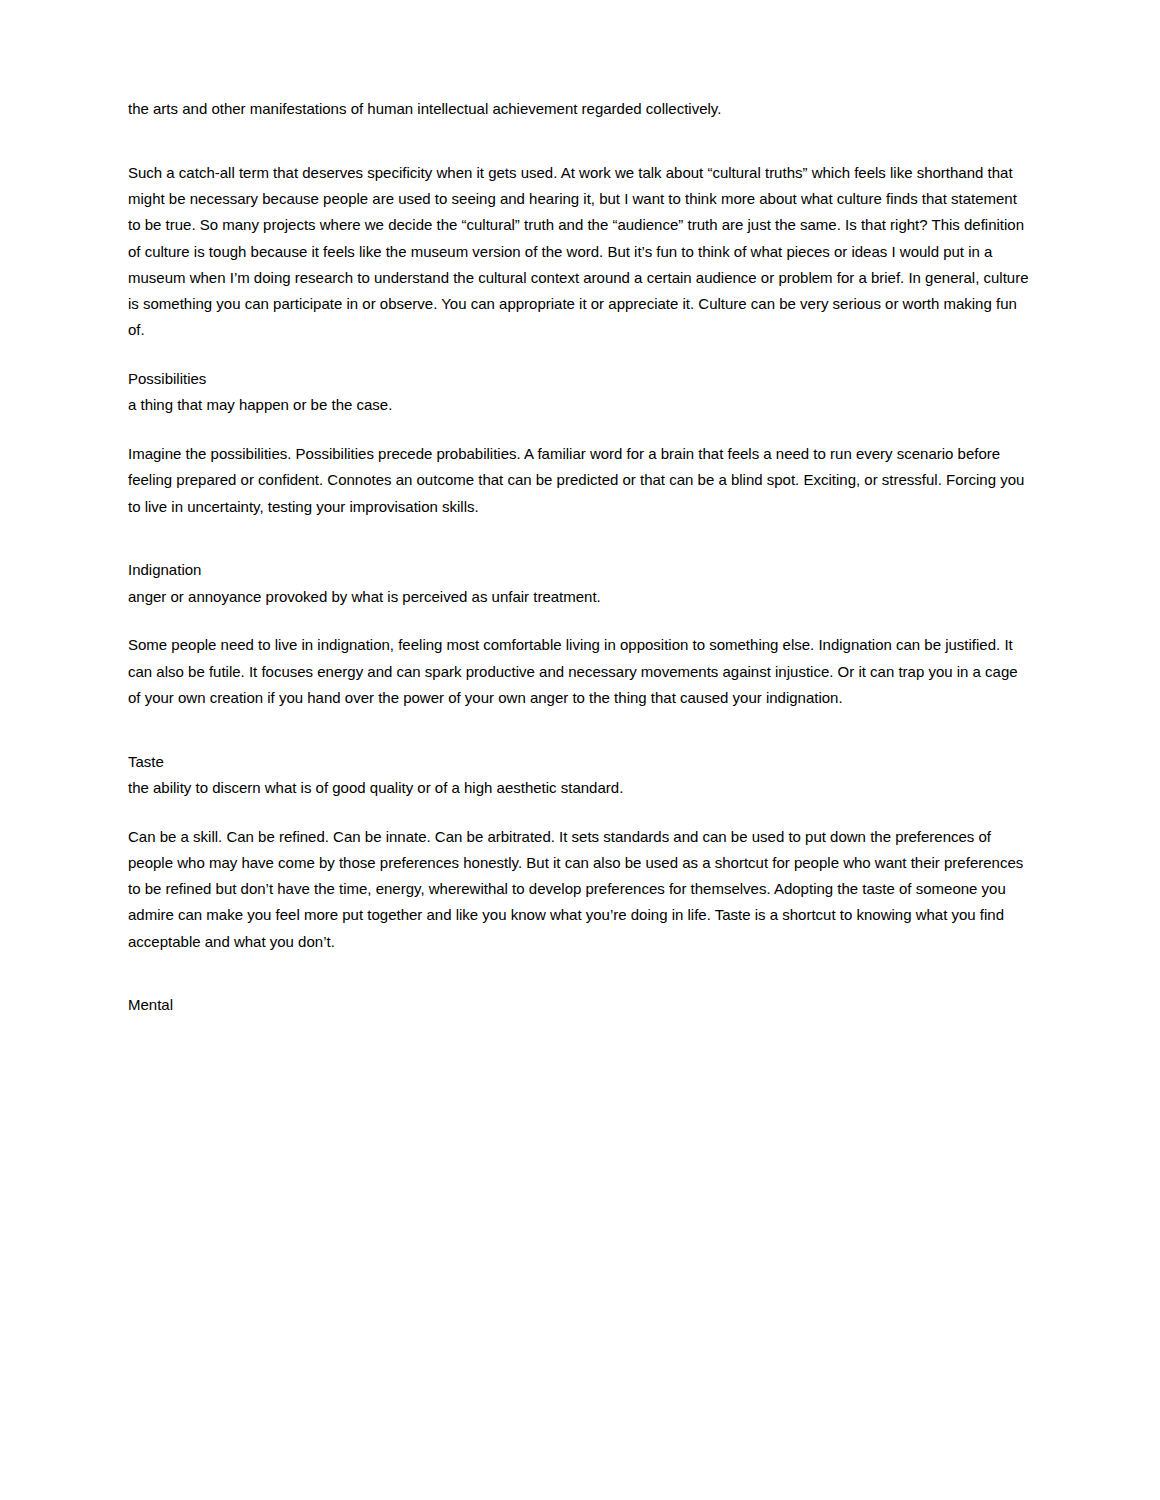the arts and other manifestations of human intellectual achievement regarded collectively.
Such a catch-all term that deserves specificity when it gets used. At work we talk about “cultural truths” which feels like shorthand that might be necessary because people are used to seeing and hearing it, but I want to think more about what culture finds that statement to be true. So many projects where we decide the “cultural” truth and the “audience” truth are just the same. Is that right? This definition of culture is tough because it feels like the museum version of the word. But it’s fun to think of what pieces or ideas I would put in a museum when I’m doing research to understand the cultural context around a certain audience or problem for a brief. In general, culture is something you can participate in or observe. You can appropriate it or appreciate it. Culture can be very serious or worth making fun of.
Possibilities
a thing that may happen or be the case.
Imagine the possibilities. Possibilities precede probabilities. A familiar word for a brain that feels a need to run every scenario before feeling prepared or confident. Connotes an outcome that can be predicted or that can be a blind spot. Exciting, or stressful. Forcing you to live in uncertainty, testing your improvisation skills.
Indignation
anger or annoyance provoked by what is perceived as unfair treatment.
Some people need to live in indignation, feeling most comfortable living in opposition to something else. Indignation can be justified. It can also be futile. It focuses energy and can spark productive and necessary movements against injustice. Or it can trap you in a cage of your own creation if you hand over the power of your own anger to the thing that caused your indignation.
Taste
the ability to discern what is of good quality or of a high aesthetic standard.
Can be a skill. Can be refined. Can be innate. Can be arbitrated. It sets standards and can be used to put down the preferences of people who may have come by those preferences honestly. But it can also be used as a shortcut for people who want their preferences to be refined but don’t have the time, energy, wherewithal to develop preferences for themselves. Adopting the taste of someone you admire can make you feel more put together and like you know what you’re doing in life. Taste is a shortcut to knowing what you find acceptable and what you don’t.
Mental